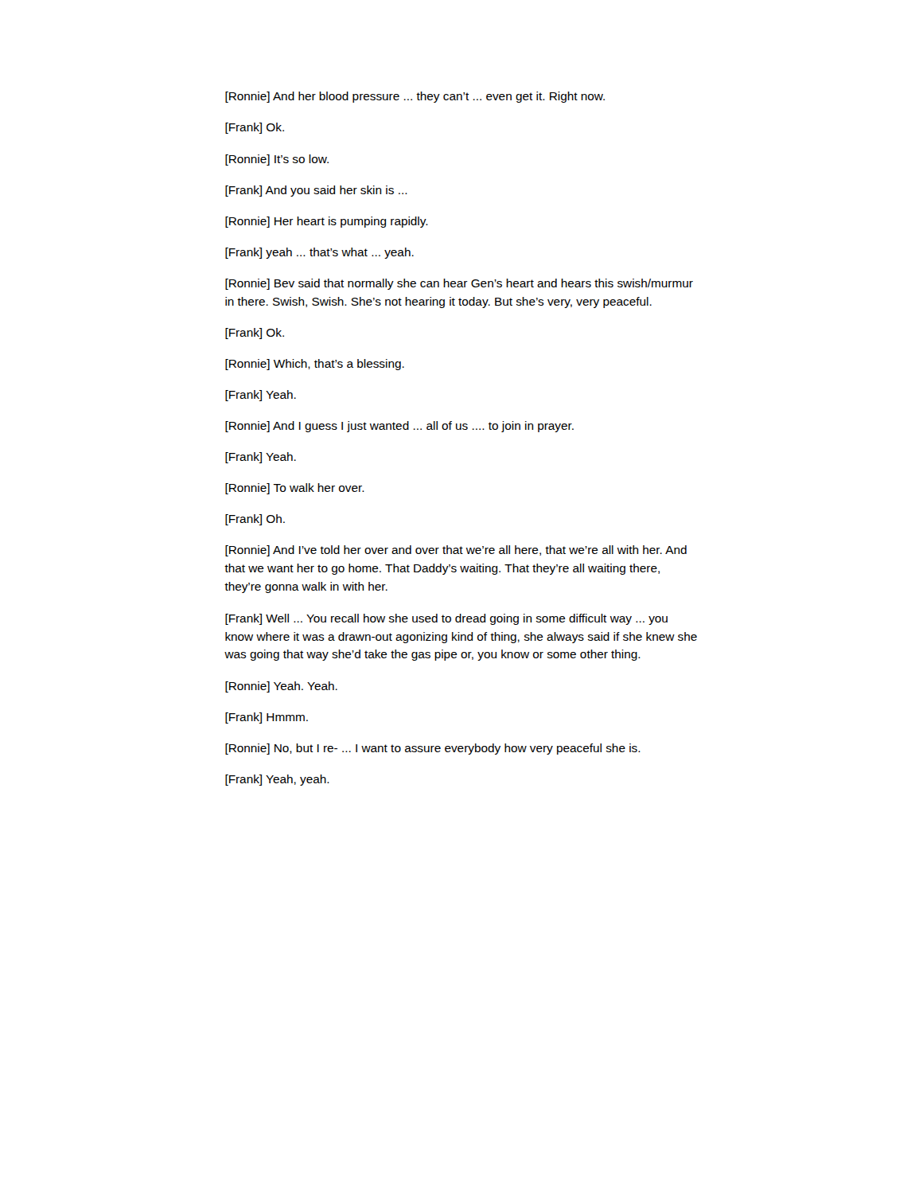[Ronnie] And her blood pressure ... they can’t ... even get it. Right now.
[Frank] Ok.
[Ronnie] It’s so low.
[Frank] And you said her skin is ...
[Ronnie] Her heart is pumping rapidly.
[Frank] yeah ... that’s what ... yeah.
[Ronnie] Bev said that normally she can hear Gen’s heart and hears this swish/murmur in there. Swish, Swish. She’s not hearing it today. But she’s very, very peaceful.
[Frank] Ok.
[Ronnie] Which, that’s a blessing.
[Frank] Yeah.
[Ronnie] And I guess I just wanted ... all of us .... to join in prayer.
[Frank] Yeah.
[Ronnie] To walk her over.
[Frank] Oh.
[Ronnie] And I’ve told her over and over that we’re all here, that we’re all with her. And that we want her to go home. That Daddy’s waiting. That they’re all waiting there, they’re gonna walk in with her.
[Frank] Well ... You recall how she used to dread going in some difficult way ... you know where it was a drawn-out agonizing kind of thing, she always said if she knew she was going that way she’d take the gas pipe or, you know or some other thing.
[Ronnie] Yeah. Yeah.
[Frank] Hmmm.
[Ronnie] No, but I re- ... I want to assure everybody how very peaceful she is.
[Frank] Yeah, yeah.